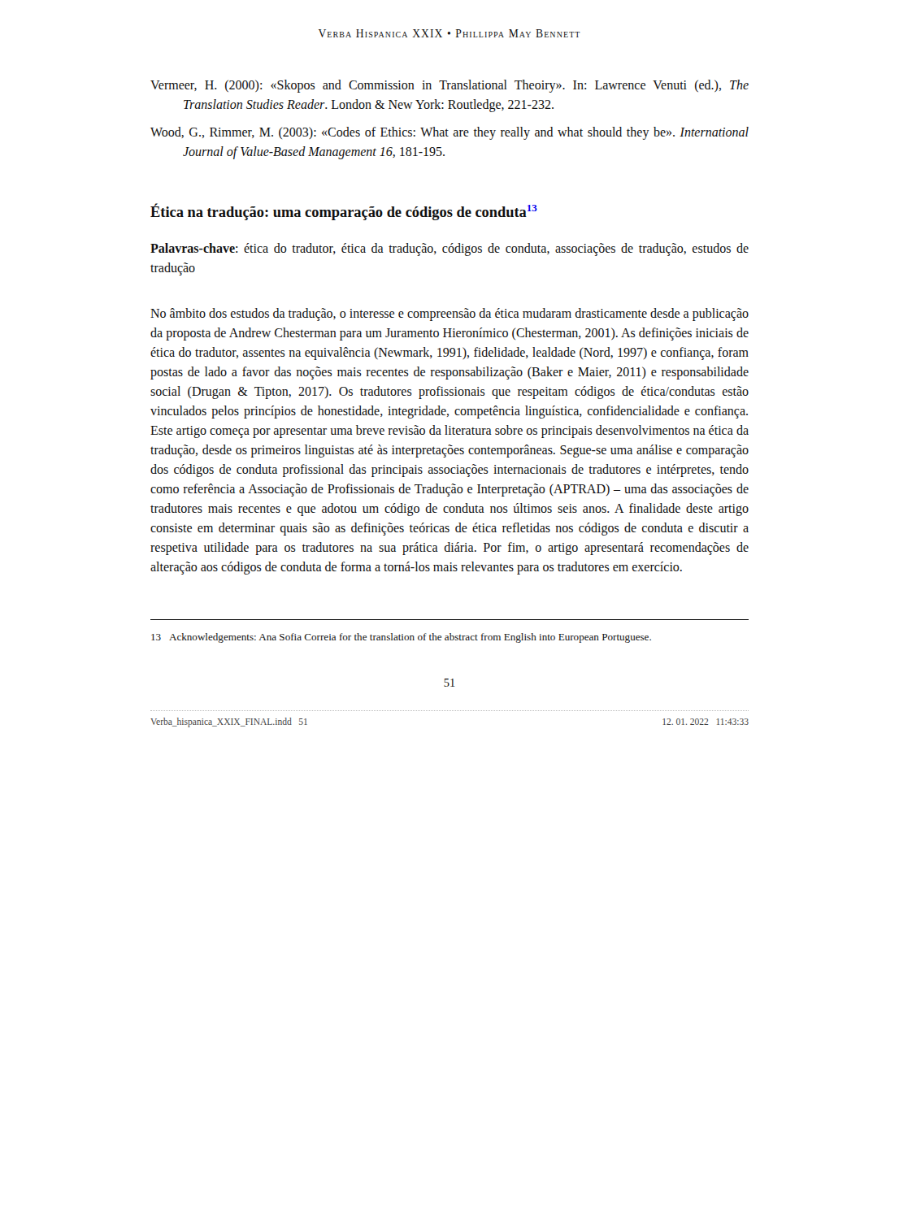Verba Hispanica XXIX • Phillippa May Bennett
Vermeer, H. (2000): «Skopos and Commission in Translational Theoiry». In: Lawrence Venuti (ed.), The Translation Studies Reader. London & New York: Routledge, 221-232.
Wood, G., Rimmer, M. (2003): «Codes of Ethics: What are they really and what should they be». International Journal of Value-Based Management 16, 181-195.
Ética na tradução: uma comparação de códigos de conduta13
Palavras-chave: ética do tradutor, ética da tradução, códigos de conduta, associações de tradução, estudos de tradução
No âmbito dos estudos da tradução, o interesse e compreensão da ética mudaram drasticamente desde a publicação da proposta de Andrew Chesterman para um Juramento Hieronímico (Chesterman, 2001). As definições iniciais de ética do tradutor, assentes na equivalência (Newmark, 1991), fidelidade, lealdade (Nord, 1997) e confiança, foram postas de lado a favor das noções mais recentes de responsabilização (Baker e Maier, 2011) e responsabilidade social (Drugan & Tipton, 2017). Os tradutores profissionais que respeitam códigos de ética/condutas estão vinculados pelos princípios de honestidade, integridade, competência linguística, confidencialidade e confiança. Este artigo começa por apresentar uma breve revisão da literatura sobre os principais desenvolvimentos na ética da tradução, desde os primeiros linguistas até às interpretações contemporâneas. Segue-se uma análise e comparação dos códigos de conduta profissional das principais associações internacionais de tradutores e intérpretes, tendo como referência a Associação de Profissionais de Tradução e Interpretação (APTRAD) – uma das associações de tradutores mais recentes e que adotou um código de conduta nos últimos seis anos. A finalidade deste artigo consiste em determinar quais são as definições teóricas de ética refletidas nos códigos de conduta e discutir a respetiva utilidade para os tradutores na sua prática diária. Por fim, o artigo apresentará recomendações de alteração aos códigos de conduta de forma a torná-los mais relevantes para os tradutores em exercício.
13 Acknowledgements: Ana Sofia Correia for the translation of the abstract from English into European Portuguese.
51
Verba_hispanica_XXIX_FINAL.indd 51 12. 01. 2022 11:43:33